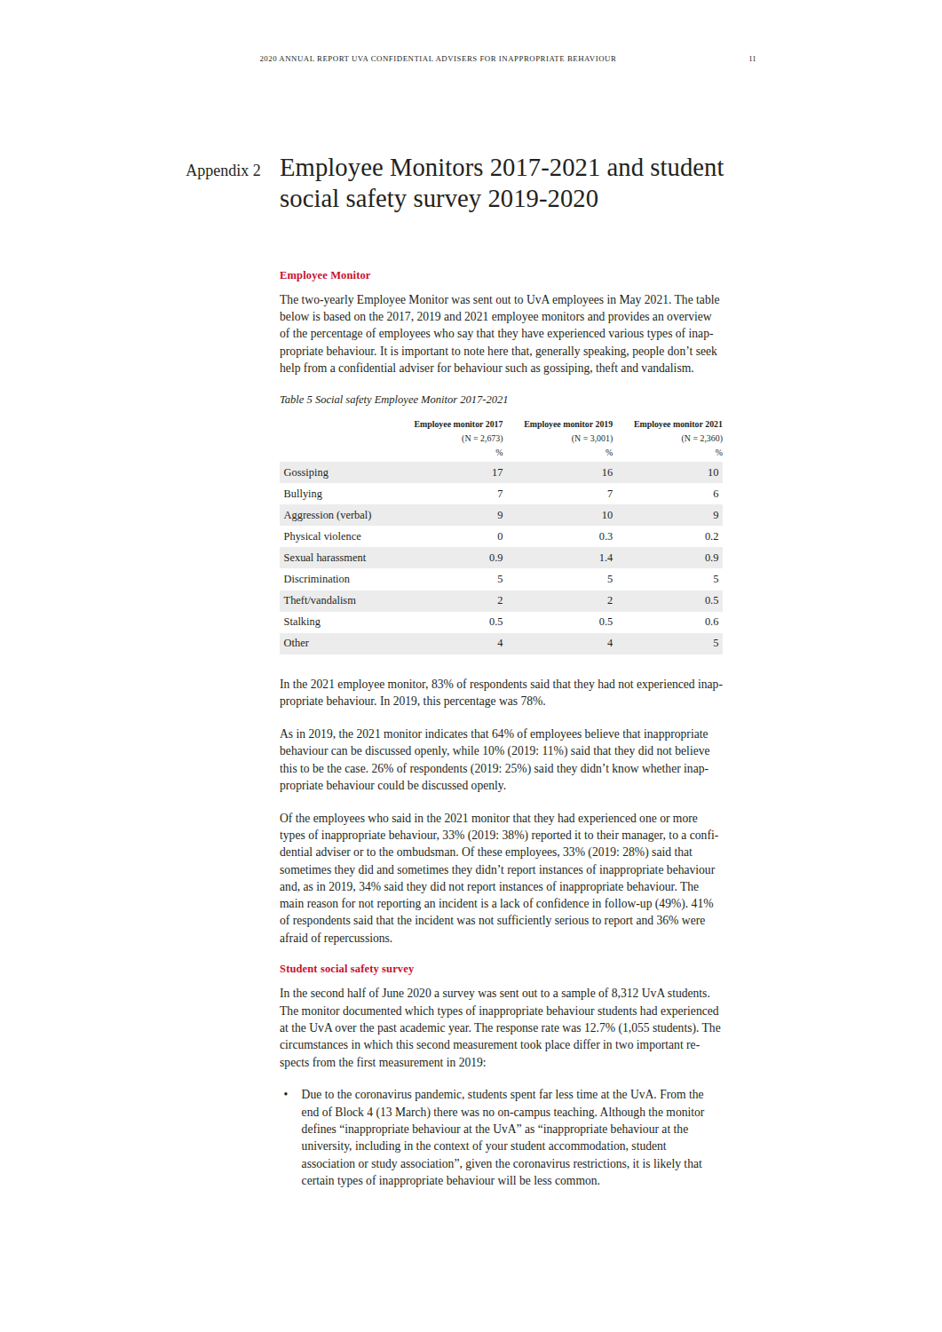2020 Annual Report UvA Confidential Advisers for Inappropriate Behaviour 11
Appendix 2
Employee Monitors 2017-2021 and student social safety survey 2019-2020
Employee Monitor
The two-yearly Employee Monitor was sent out to UvA employees in May 2021. The table below is based on the 2017, 2019 and 2021 employee monitors and provides an overview of the percentage of employees who say that they have experienced various types of inappropriate behaviour. It is important to note here that, generally speaking, people don’t seek help from a confidential adviser for behaviour such as gossiping, theft and vandalism.
Table 5 Social safety Employee Monitor 2017-2021
| | Employee monitor 2017 | Employee monitor 2019 | Employee monitor 2021 |
| --- | --- | --- | --- |
| | (N = 2,673) | (N = 3,001) | (N = 2,360) |
| | % | % | % |
| Gossiping | 17 | 16 | 10 |
| Bullying | 7 | 7 | 6 |
| Aggression (verbal) | 9 | 10 | 9 |
| Physical violence | 0 | 0.3 | 0.2 |
| Sexual harassment | 0.9 | 1.4 | 0.9 |
| Discrimination | 5 | 5 | 5 |
| Theft/vandalism | 2 | 2 | 0.5 |
| Stalking | 0.5 | 0.5 | 0.6 |
| Other | 4 | 4 | 5 |
In the 2021 employee monitor, 83% of respondents said that they had not experienced inappropriate behaviour. In 2019, this percentage was 78%.
As in 2019, the 2021 monitor indicates that 64% of employees believe that inappropriate behaviour can be discussed openly, while 10% (2019: 11%) said that they did not believe this to be the case. 26% of respondents (2019: 25%) said they didn’t know whether inappropriate behaviour could be discussed openly.
Of the employees who said in the 2021 monitor that they had experienced one or more types of inappropriate behaviour, 33% (2019: 38%) reported it to their manager, to a confidential adviser or to the ombudsman. Of these employees, 33% (2019: 28%) said that sometimes they did and sometimes they didn’t report instances of inappropriate behaviour and, as in 2019, 34% said they did not report instances of inappropriate behaviour. The main reason for not reporting an incident is a lack of confidence in follow-up (49%). 41% of respondents said that the incident was not sufficiently serious to report and 36% were afraid of repercussions.
Student social safety survey
In the second half of June 2020 a survey was sent out to a sample of 8,312 UvA students. The monitor documented which types of inappropriate behaviour students had experienced at the UvA over the past academic year. The response rate was 12.7% (1,055 students). The circumstances in which this second measurement took place differ in two important respects from the first measurement in 2019:
Due to the coronavirus pandemic, students spent far less time at the UvA. From the end of Block 4 (13 March) there was no on-campus teaching. Although the monitor defines “inappropriate behaviour at the UvA” as “inappropriate behaviour at the university, including in the context of your student accommodation, student association or study association”, given the coronavirus restrictions, it is likely that certain types of inappropriate behaviour will be less common.